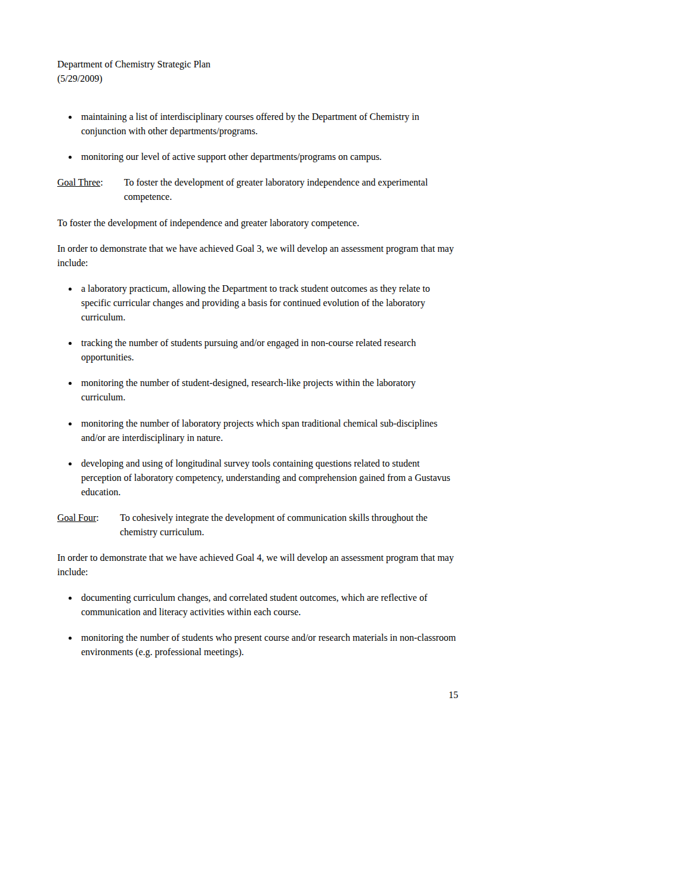Department of Chemistry Strategic Plan
(5/29/2009)
maintaining a list of interdisciplinary courses offered by the Department of Chemistry in conjunction with other departments/programs.
monitoring our level of active support other departments/programs on campus.
Goal Three: To foster the development of greater laboratory independence and experimental competence.
To foster the development of independence and greater laboratory competence.
In order to demonstrate that we have achieved Goal 3, we will develop an assessment program that may include:
a laboratory practicum, allowing the Department to track student outcomes as they relate to specific curricular changes and providing a basis for continued evolution of the laboratory curriculum.
tracking the number of students pursuing and/or engaged in non-course related research opportunities.
monitoring the number of student-designed, research-like projects within the laboratory curriculum.
monitoring the number of laboratory projects which span traditional chemical sub-disciplines and/or are interdisciplinary in nature.
developing and using of longitudinal survey tools containing questions related to student perception of laboratory competency, understanding and comprehension gained from a Gustavus education.
Goal Four: To cohesively integrate the development of communication skills throughout the chemistry curriculum.
In order to demonstrate that we have achieved Goal 4, we will develop an assessment program that may include:
documenting curriculum changes, and correlated student outcomes, which are reflective of communication and literacy activities within each course.
monitoring the number of students who present course and/or research materials in non-classroom environments (e.g. professional meetings).
15